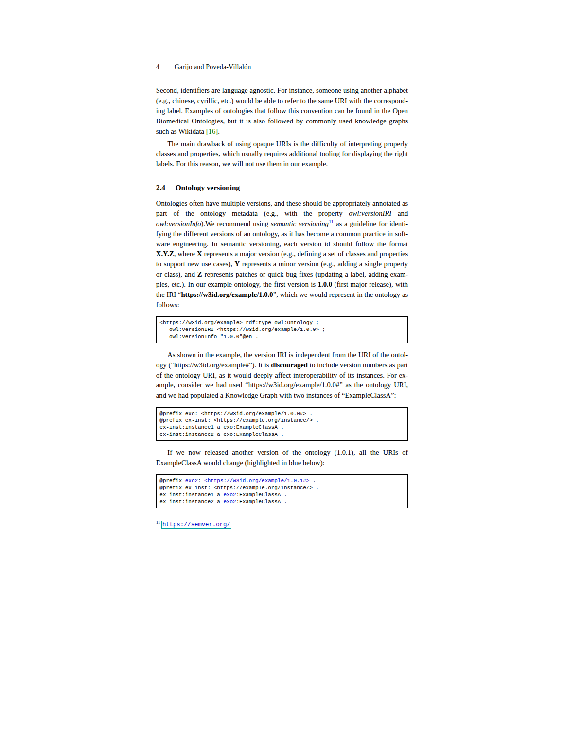4 Garijo and Poveda-Villalón
Second, identifiers are language agnostic. For instance, someone using another alphabet (e.g., chinese, cyrillic, etc.) would be able to refer to the same URI with the corresponding label. Examples of ontologies that follow this convention can be found in the Open Biomedical Ontologies, but it is also followed by commonly used knowledge graphs such as Wikidata [16].
The main drawback of using opaque URIs is the difficulty of interpreting properly classes and properties, which usually requires additional tooling for displaying the right labels. For this reason, we will not use them in our example.
2.4 Ontology versioning
Ontologies often have multiple versions, and these should be appropriately annotated as part of the ontology metadata (e.g., with the property owl:versionIRI and owl:versionInfo).We recommend using semantic versioning11 as a guideline for identifying the different versions of an ontology, as it has become a common practice in software engineering. In semantic versioning, each version id should follow the format X.Y.Z, where X represents a major version (e.g., defining a set of classes and properties to support new use cases), Y represents a minor version (e.g., adding a single property or class), and Z represents patches or quick bug fixes (updating a label, adding examples, etc.). In our example ontology, the first version is 1.0.0 (first major release), with the IRI “https://w3id.org/example/1.0.0”, which we would represent in the ontology as follows:
<https://w3id.org/example> rdf:type owl:Ontology ; owl:versionIRI <https://w3id.org/example/1.0.0> ; owl:versionInfo "1.0.0"@en .
As shown in the example, the version IRI is independent from the URI of the ontology (“https://w3id.org/example#”). It is discouraged to include version numbers as part of the ontology URI, as it would deeply affect interoperability of its instances. For example, consider we had used “https://w3id.org/example/1.0.0#” as the ontology URI, and we had populated a Knowledge Graph with two instances of “ExampleClassA”:
@prefix exo: <https://w3id.org/example/1.0.0#> . @prefix ex-inst: <https://example.org/instance/> . ex-inst:instance1 a exo:ExampleClassA . ex-inst:instance2 a exo:ExampleClassA .
If we now released another version of the ontology (1.0.1), all the URIs of ExampleClassA would change (highlighted in blue below):
@prefix exo2: <https://w3id.org/example/1.0.1#> . @prefix ex-inst: <https://example.org/instance/> . ex-inst:instance1 a exo2:ExampleClassA . ex-inst:instance2 a exo2:ExampleClassA .
11 https://semver.org/